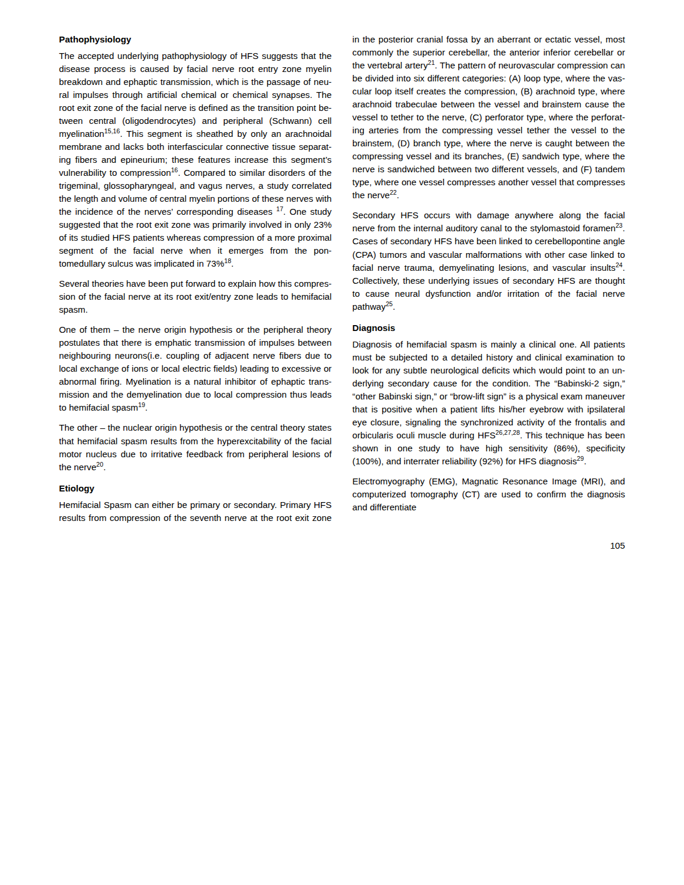Pathophysiology
The accepted underlying pathophysiology of HFS suggests that the disease process is caused by facial nerve root entry zone myelin breakdown and ephaptic transmission, which is the passage of neural impulses through artificial chemical or chemical synapses. The root exit zone of the facial nerve is defined as the transition point between central (oligodendrocytes) and peripheral (Schwann) cell myelination15,16. This segment is sheathed by only an arachnoidal membrane and lacks both interfascicular connective tissue separating fibers and epineurium; these features increase this segment’s vulnerability to compression16. Compared to similar disorders of the trigeminal, glossopharyngeal, and vagus nerves, a study correlated the length and volume of central myelin portions of these nerves with the incidence of the nerves’ corresponding diseases 17. One study suggested that the root exit zone was primarily involved in only 23% of its studied HFS patients whereas compression of a more proximal segment of the facial nerve when it emerges from the pontomedullary sulcus was implicated in 73%18.
Several theories have been put forward to explain how this compression of the facial nerve at its root exit/entry zone leads to hemifacial spasm.
One of them – the nerve origin hypothesis or the peripheral theory postulates that there is emphatic transmission of impulses between neighbouring neurons(i.e. coupling of adjacent nerve fibers due to local exchange of ions or local electric fields) leading to excessive or abnormal firing. Myelination is a natural inhibitor of ephaptic transmission and the demyelination due to local compression thus leads to hemifacial spasm19.
The other – the nuclear origin hypothesis or the central theory states that hemifacial spasm results from the hyperexcitability of the facial motor nucleus due to irritative feedback from peripheral lesions of the nerve20.
Etiology
Hemifacial Spasm can either be primary or secondary. Primary HFS results from compression of the seventh nerve at the root exit zone in the posterior cranial fossa by an aberrant or ectatic vessel, most commonly the superior cerebellar, the anterior inferior cerebellar or the vertebral artery21. The pattern of neurovascular compression can be divided into six different categories: (A) loop type, where the vascular loop itself creates the compression, (B) arachnoid type, where arachnoid trabeculae between the vessel and brainstem cause the vessel to tether to the nerve, (C) perforator type, where the perforating arteries from the compressing vessel tether the vessel to the brainstem, (D) branch type, where the nerve is caught between the compressing vessel and its branches, (E) sandwich type, where the nerve is sandwiched between two different vessels, and (F) tandem type, where one vessel compresses another vessel that compresses the nerve22.
Secondary HFS occurs with damage anywhere along the facial nerve from the internal auditory canal to the stylomastoid foramen23. Cases of secondary HFS have been linked to cerebellopontine angle (CPA) tumors and vascular malformations with other case linked to facial nerve trauma, demyelinating lesions, and vascular insults24. Collectively, these underlying issues of secondary HFS are thought to cause neural dysfunction and/or irritation of the facial nerve pathway25.
Diagnosis
Diagnosis of hemifacial spasm is mainly a clinical one. All patients must be subjected to a detailed history and clinical examination to look for any subtle neurological deficits which would point to an underlying secondary cause for the condition. The “Babinski-2 sign,” “other Babinski sign,” or “brow-lift sign” is a physical exam maneuver that is positive when a patient lifts his/her eyebrow with ipsilateral eye closure, signaling the synchronized activity of the frontalis and orbicularis oculi muscle during HFS26,27,28. This technique has been shown in one study to have high sensitivity (86%), specificity (100%), and interrater reliability (92%) for HFS diagnosis29.
Electromyography (EMG), Magnatic Resonance Image (MRI), and computerized tomography (CT) are used to confirm the diagnosis and differentiate
105